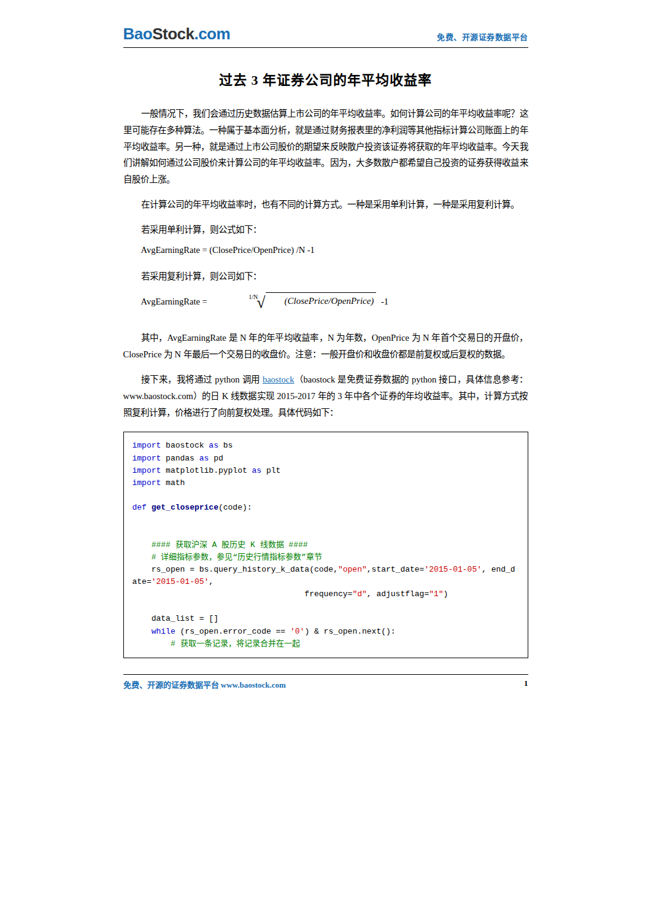Bao Stock.com
免费、开源证券数据平台
过去 3 年证券公司的年平均收益率
一般情况下，我们会通过历史数据估算上市公司的年平均收益率。如何计算公司的年平均收益率呢？这里可能存在多种算法。一种属于基本面分析，就是通过财务报表里的净利润等其他指标计算公司账面上的年平均收益率。另一种，就是通过上市公司股价的期望来反映散户投资该证券将获取的年平均收益率。今天我们讲解如何通过公司股价来计算公司的年平均收益率。因为，大多数散户都希望自己投资的证券获得收益来自股价上涨。
在计算公司的年平均收益率时，也有不同的计算方式。一种是采用单利计算，一种是采用复利计算。
若采用单利计算，则公式如下：
AvgEarningRate = (ClosePrice/OpenPrice) /N -1
若采用复利计算，则公司如下：
AvgEarningRate = 1/N√(ClosePrice/OpenPrice) -1
其中，AvgEarningRate 是 N 年的年平均收益率，N 为年数，OpenPrice 为 N 年首个交易日的开盘价，ClosePrice 为 N 年最后一个交易日的收盘价。注意：一般开盘价和收盘价都是前复权或后复权的数据。
接下来，我将通过 python 调用 baostock（baostock 是免费证券数据的 python 接口，具体信息参考：www.baostock.com）的日 K 线数据实现 2015-2017 年的 3 年中各个证券的年均收益率。其中，计算方式按照复利计算，价格进行了向前复权处理。具体代码如下：
import baostock as bs import pandas as pd import matplotlib.pyplot as plt import math def get_closeprice(code): #### 获取沪深 A 股历史 K 线数据 #### # 详细指标参数，参见“历史行情指标参数”章节 rs_open = bs.query_history_k_data(code,"open",start_date='2015-01-05', end_date='2015-01-05', frequency="d", adjustflag="1") data_list = [] while (rs_open.error_code == '0') & rs_open.next(): # 获取一条记录，将记录合并在一起
免费、开源的证券数据平台 www.baostock.com
1